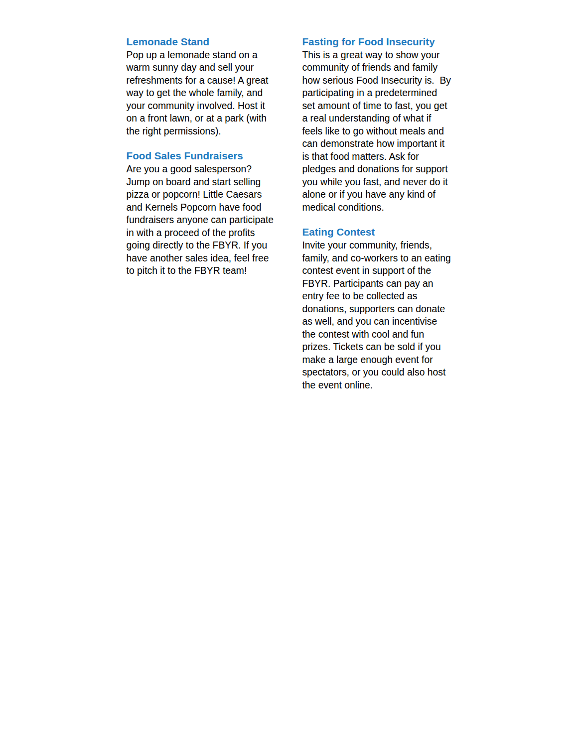Lemonade Stand
Pop up a lemonade stand on a warm sunny day and sell your refreshments for a cause! A great way to get the whole family, and your community involved. Host it on a front lawn, or at a park (with the right permissions).
Food Sales Fundraisers
Are you a good salesperson? Jump on board and start selling pizza or popcorn! Little Caesars and Kernels Popcorn have food fundraisers anyone can participate in with a proceed of the profits going directly to the FBYR. If you have another sales idea, feel free to pitch it to the FBYR team!
Fasting for Food Insecurity
This is a great way to show your community of friends and family how serious Food Insecurity is. By participating in a predetermined set amount of time to fast, you get a real understanding of what if feels like to go without meals and can demonstrate how important it is that food matters. Ask for pledges and donations for support you while you fast, and never do it alone or if you have any kind of medical conditions.
Eating Contest
Invite your community, friends, family, and co-workers to an eating contest event in support of the FBYR. Participants can pay an entry fee to be collected as donations, supporters can donate as well, and you can incentivise the contest with cool and fun prizes. Tickets can be sold if you make a large enough event for spectators, or you could also host the event online.